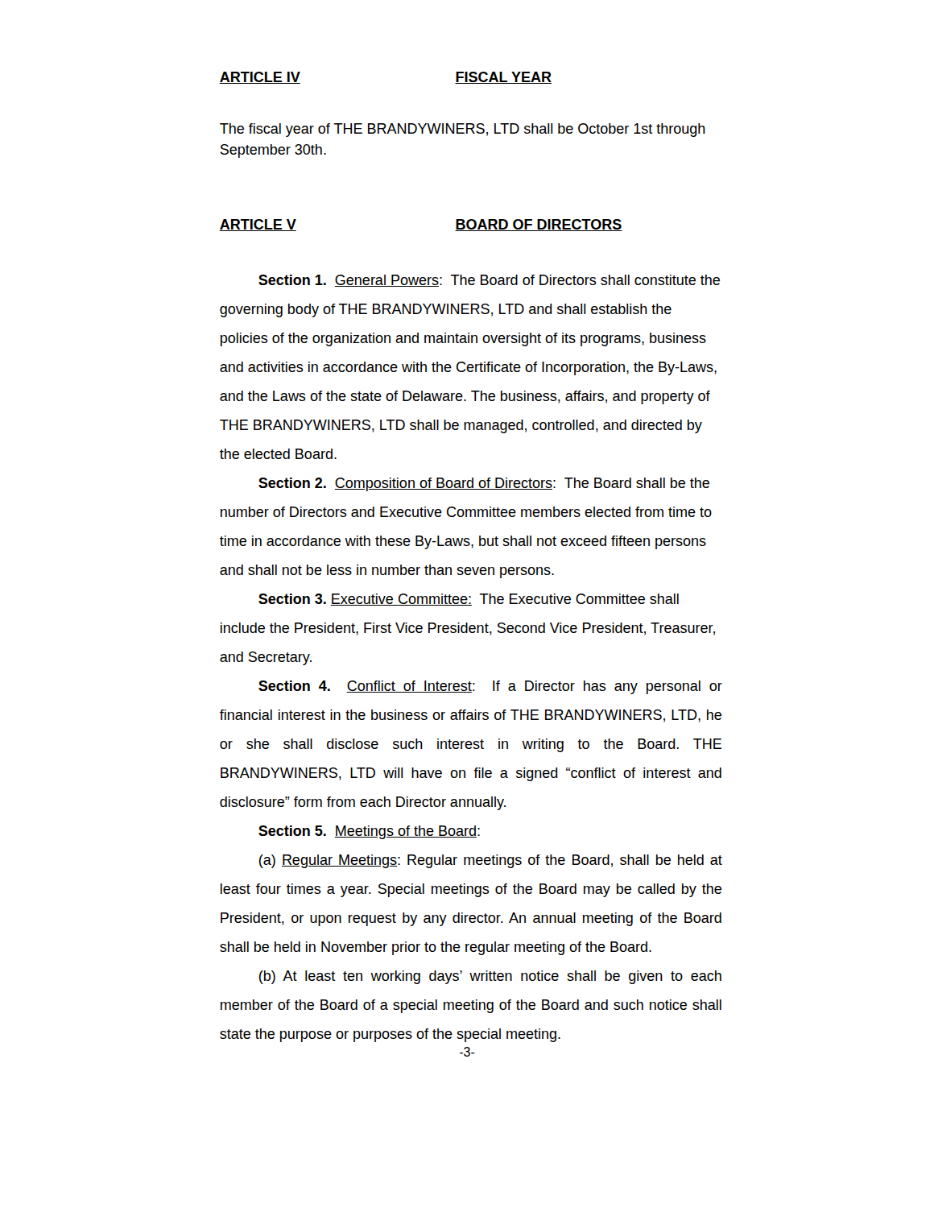ARTICLE IV FISCAL YEAR
The fiscal year of THE BRANDYWINERS, LTD shall be October 1st through September 30th.
ARTICLE V BOARD OF DIRECTORS
Section 1. General Powers: The Board of Directors shall constitute the governing body of THE BRANDYWINERS, LTD and shall establish the policies of the organization and maintain oversight of its programs, business and activities in accordance with the Certificate of Incorporation, the By-Laws, and the Laws of the state of Delaware. The business, affairs, and property of THE BRANDYWINERS, LTD shall be managed, controlled, and directed by the elected Board.
Section 2. Composition of Board of Directors: The Board shall be the number of Directors and Executive Committee members elected from time to time in accordance with these By-Laws, but shall not exceed fifteen persons and shall not be less in number than seven persons.
Section 3. Executive Committee: The Executive Committee shall include the President, First Vice President, Second Vice President, Treasurer, and Secretary.
Section 4. Conflict of Interest: If a Director has any personal or financial interest in the business or affairs of THE BRANDYWINERS, LTD, he or she shall disclose such interest in writing to the Board. THE BRANDYWINERS, LTD will have on file a signed “conflict of interest and disclosure” form from each Director annually.
Section 5. Meetings of the Board:
(a) Regular Meetings: Regular meetings of the Board, shall be held at least four times a year. Special meetings of the Board may be called by the President, or upon request by any director. An annual meeting of the Board shall be held in November prior to the regular meeting of the Board.
(b) At least ten working days’ written notice shall be given to each member of the Board of a special meeting of the Board and such notice shall state the purpose or purposes of the special meeting.
-3-